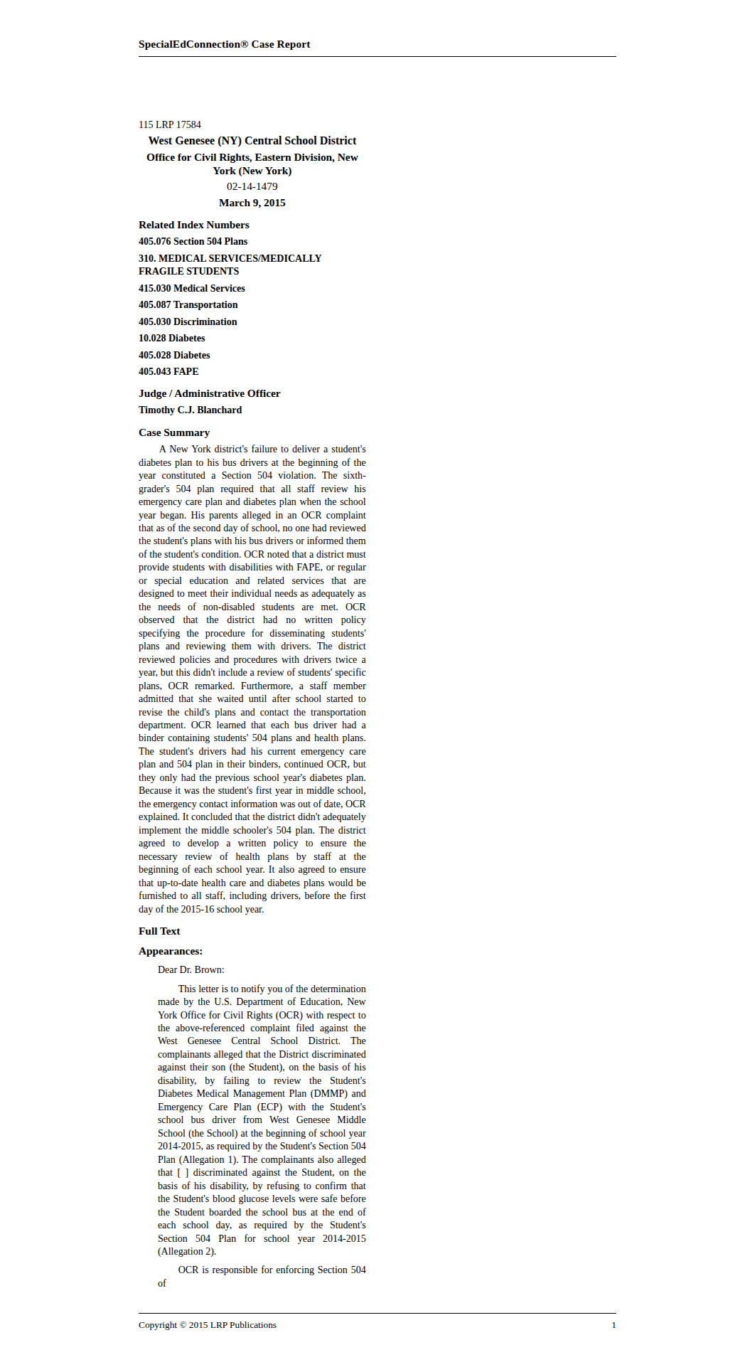SpecialEdConnection® Case Report
115 LRP 17584
West Genesee (NY) Central School District
Office for Civil Rights, Eastern Division, New York (New York)
02-14-1479
March 9, 2015
Related Index Numbers
405.076 Section 504 Plans
310. MEDICAL SERVICES/MEDICALLY FRAGILE STUDENTS
415.030 Medical Services
405.087 Transportation
405.030 Discrimination
10.028 Diabetes
405.028 Diabetes
405.043 FAPE
Judge / Administrative Officer
Timothy C.J. Blanchard
Case Summary
A New York district's failure to deliver a student's diabetes plan to his bus drivers at the beginning of the year constituted a Section 504 violation. The sixth-grader's 504 plan required that all staff review his emergency care plan and diabetes plan when the school year began. His parents alleged in an OCR complaint that as of the second day of school, no one had reviewed the student's plans with his bus drivers or informed them of the student's condition. OCR noted that a district must provide students with disabilities with FAPE, or regular or special education and related services that are designed to meet their individual needs as adequately as the needs of non-disabled students are met. OCR observed that the district had no written policy specifying the procedure for disseminating students' plans and reviewing them with drivers. The district reviewed policies and procedures with drivers twice a year, but this didn't include a review of students' specific plans, OCR remarked. Furthermore, a staff member admitted that she waited until after school started to revise the child's plans and contact the transportation department. OCR learned that each bus driver had a binder containing students' 504 plans and health plans. The student's drivers had his current emergency care plan and 504 plan in their binders, continued OCR, but they only had the previous school year's diabetes plan. Because it was the student's first year in middle school, the emergency contact information was out of date, OCR explained. It concluded that the district didn't adequately implement the middle schooler's 504 plan. The district agreed to develop a written policy to ensure the necessary review of health plans by staff at the beginning of each school year. It also agreed to ensure that up-to-date health care and diabetes plans would be furnished to all staff, including drivers, before the first day of the 2015-16 school year.
Full Text
Appearances:
Dear Dr. Brown:
This letter is to notify you of the determination made by the U.S. Department of Education, New York Office for Civil Rights (OCR) with respect to the above-referenced complaint filed against the West Genesee Central School District. The complainants alleged that the District discriminated against their son (the Student), on the basis of his disability, by failing to review the Student's Diabetes Medical Management Plan (DMMP) and Emergency Care Plan (ECP) with the Student's school bus driver from West Genesee Middle School (the School) at the beginning of school year 2014-2015, as required by the Student's Section 504 Plan (Allegation 1). The complainants also alleged that [ ] discriminated against the Student, on the basis of his disability, by refusing to confirm that the Student's blood glucose levels were safe before the Student boarded the school bus at the end of each school day, as required by the Student's Section 504 Plan for school year 2014-2015 (Allegation 2).
OCR is responsible for enforcing Section 504 of
Copyright © 2015 LRP Publications 1